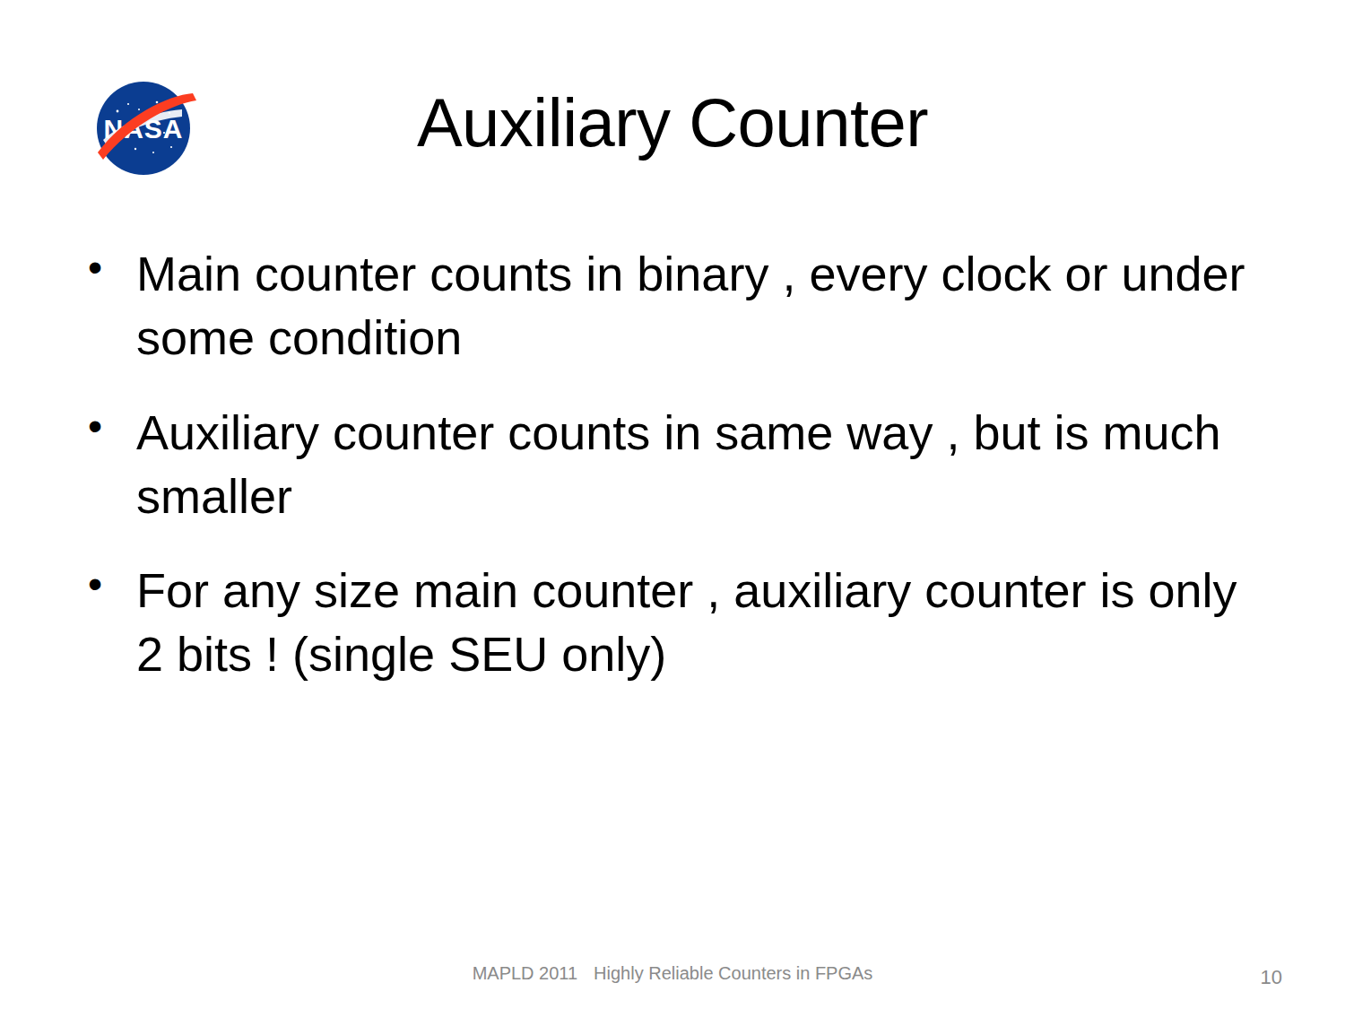NASA
Auxiliary Counter
Main counter counts in binary , every clock or under some condition
Auxiliary counter counts in same way , but is much smaller
For any size main counter , auxiliary counter is only 2 bits ! (single SEU only)
MAPLD 2011 Highly Reliable Counters in FPGAs
10